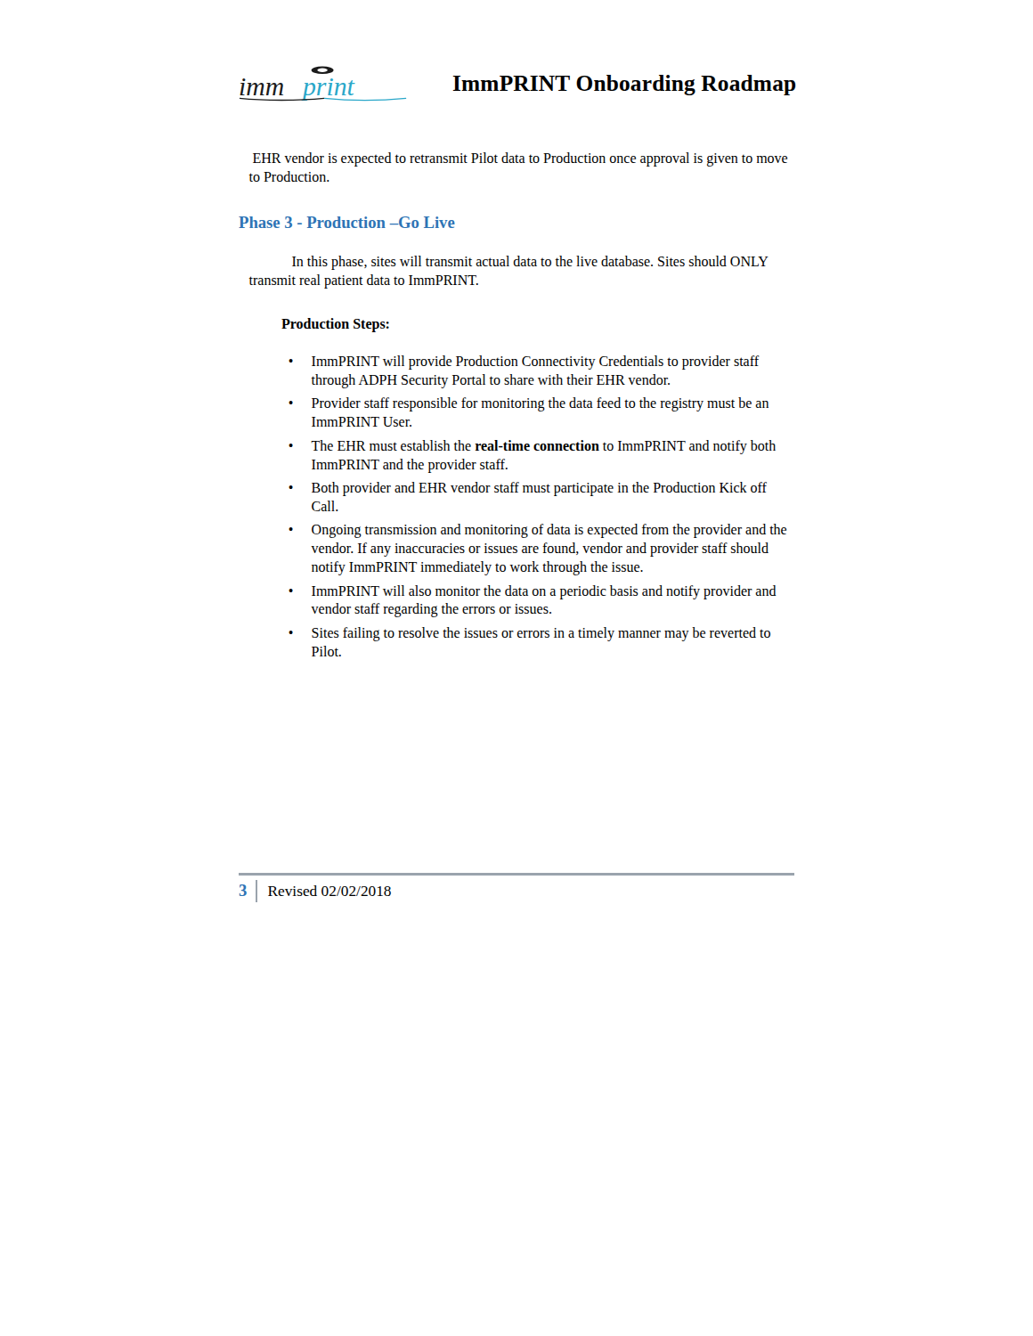imm print
ImmPRINT Onboarding Roadmap
EHR vendor is expected to retransmit Pilot data to Production once approval is given to move to Production.
Phase 3 - Production –Go Live
In this phase, sites will transmit actual data to the live database. Sites should ONLY transmit real patient data to ImmPRINT.
Production Steps:
ImmPRINT will provide Production Connectivity Credentials to provider staff through ADPH Security Portal to share with their EHR vendor.
Provider staff responsible for monitoring the data feed to the registry must be an ImmPRINT User.
The EHR must establish the real-time connection to ImmPRINT and notify both ImmPRINT and the provider staff.
Both provider and EHR vendor staff must participate in the Production Kick off Call.
Ongoing transmission and monitoring of data is expected from the provider and the vendor. If any inaccuracies or issues are found, vendor and provider staff should notify ImmPRINT immediately to work through the issue.
ImmPRINT will also monitor the data on a periodic basis and notify provider and vendor staff regarding the errors or issues.
Sites failing to resolve the issues or errors in a timely manner may be reverted to Pilot.
3 Revised 02/02/2018